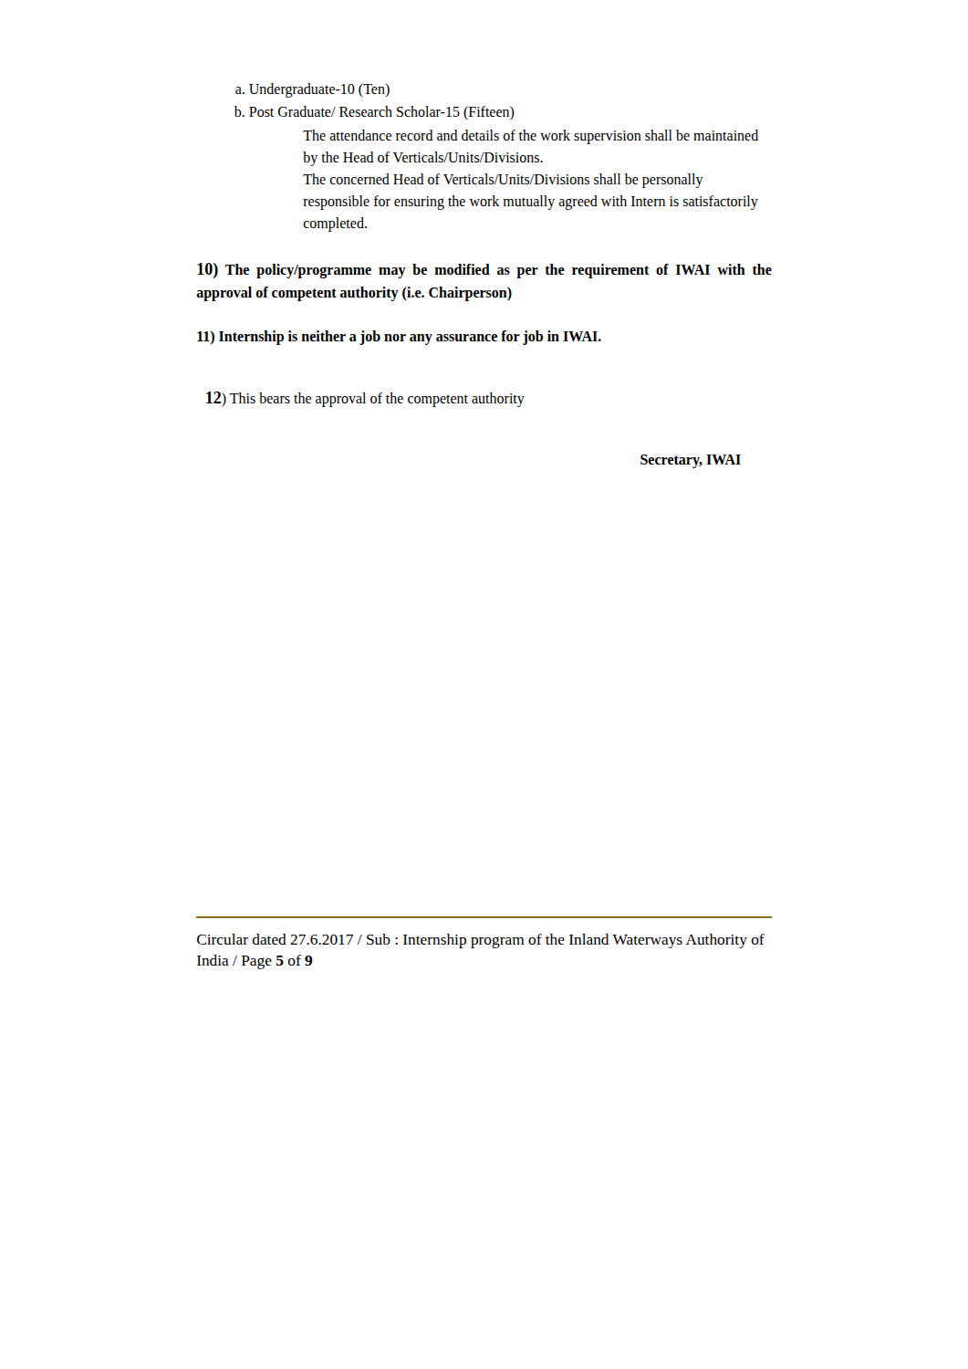Undergraduate-10 (Ten)
Post Graduate/ Research Scholar-15 (Fifteen)
The attendance record and details of the work supervision shall be maintained by the Head of Verticals/Units/Divisions.
The concerned Head of Verticals/Units/Divisions shall be personally responsible for ensuring the work mutually agreed with Intern is satisfactorily completed.
10) The policy/programme may be modified as per the requirement of IWAI with the approval of competent authority (i.e. Chairperson)
11) Internship is neither a job nor any assurance for job in IWAI.
12) This bears the approval of the competent authority
Secretary, IWAI
Circular dated 27.6.2017 / Sub : Internship program of the Inland Waterways Authority of India / Page 5 of 9